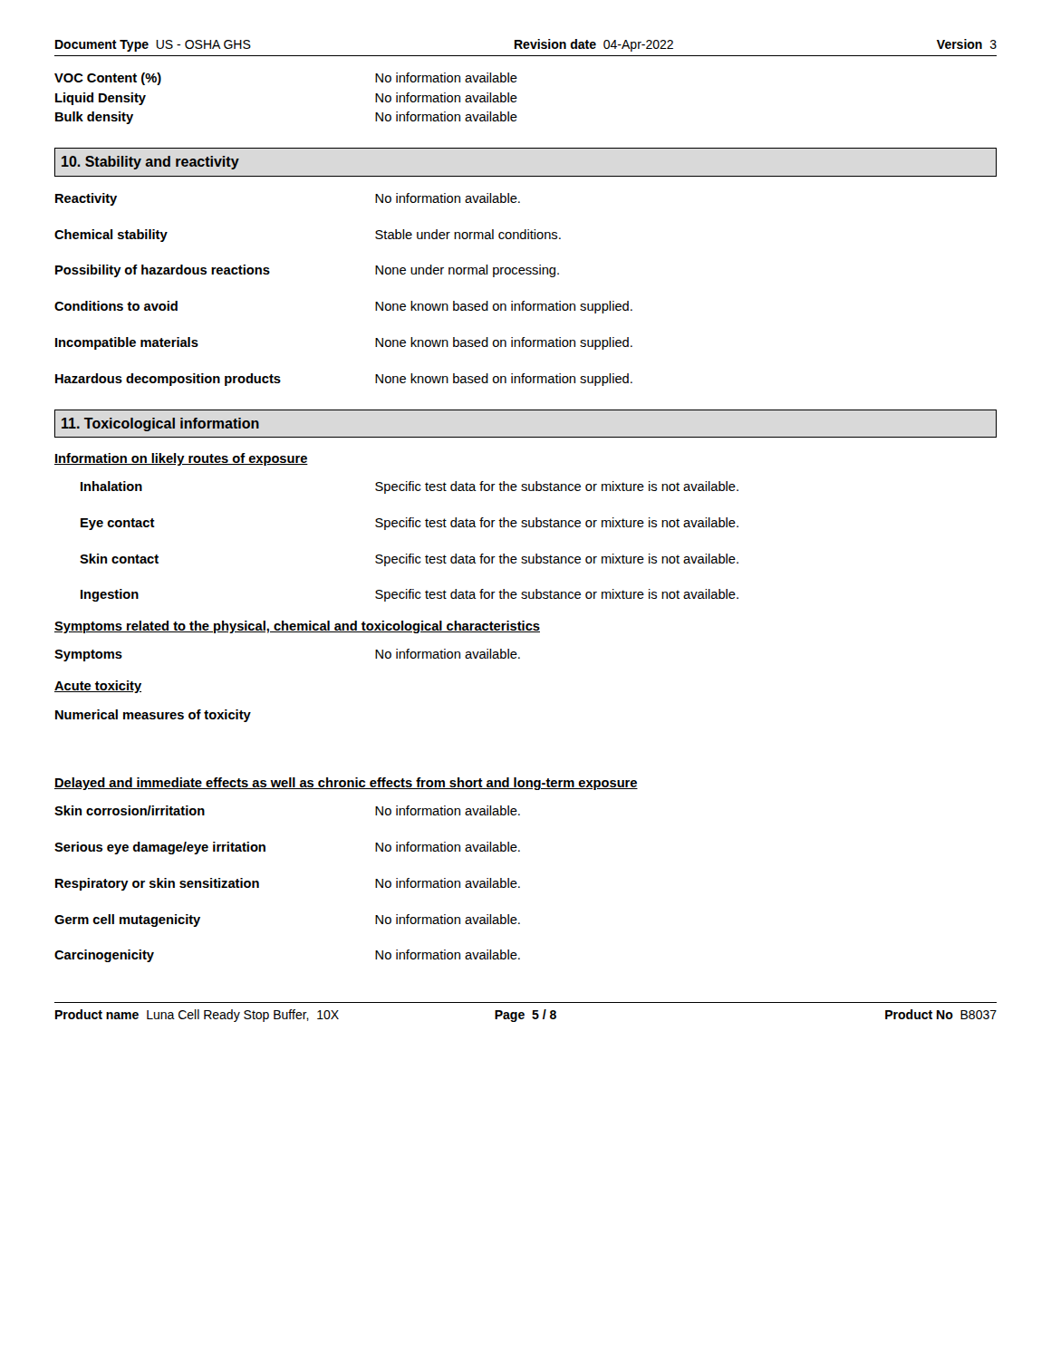Document Type US - OSHA GHS
Revision date 04-Apr-2022
Version 3
| VOC Content (%) | No information available |
| Liquid Density | No information available |
| Bulk density | No information available |
10. Stability and reactivity
| Reactivity | No information available. |
| Chemical stability | Stable under normal conditions. |
| Possibility of hazardous reactions | None under normal processing. |
| Conditions to avoid | None known based on information supplied. |
| Incompatible materials | None known based on information supplied. |
| Hazardous decomposition products | None known based on information supplied. |
11. Toxicological information
Information on likely routes of exposure
| Inhalation | Specific test data for the substance or mixture is not available. |
| Eye contact | Specific test data for the substance or mixture is not available. |
| Skin contact | Specific test data for the substance or mixture is not available. |
| Ingestion | Specific test data for the substance or mixture is not available. |
Symptoms related to the physical, chemical and toxicological characteristics
| Symptoms | No information available. |
Acute toxicity
Numerical measures of toxicity
Delayed and immediate effects as well as chronic effects from short and long-term exposure
| Skin corrosion/irritation | No information available. |
| Serious eye damage/eye irritation | No information available. |
| Respiratory or skin sensitization | No information available. |
| Germ cell mutagenicity | No information available. |
| Carcinogenicity | No information available. |
Product name Luna Cell Ready Stop Buffer, 10X
Page 5 / 8
Product No B8037